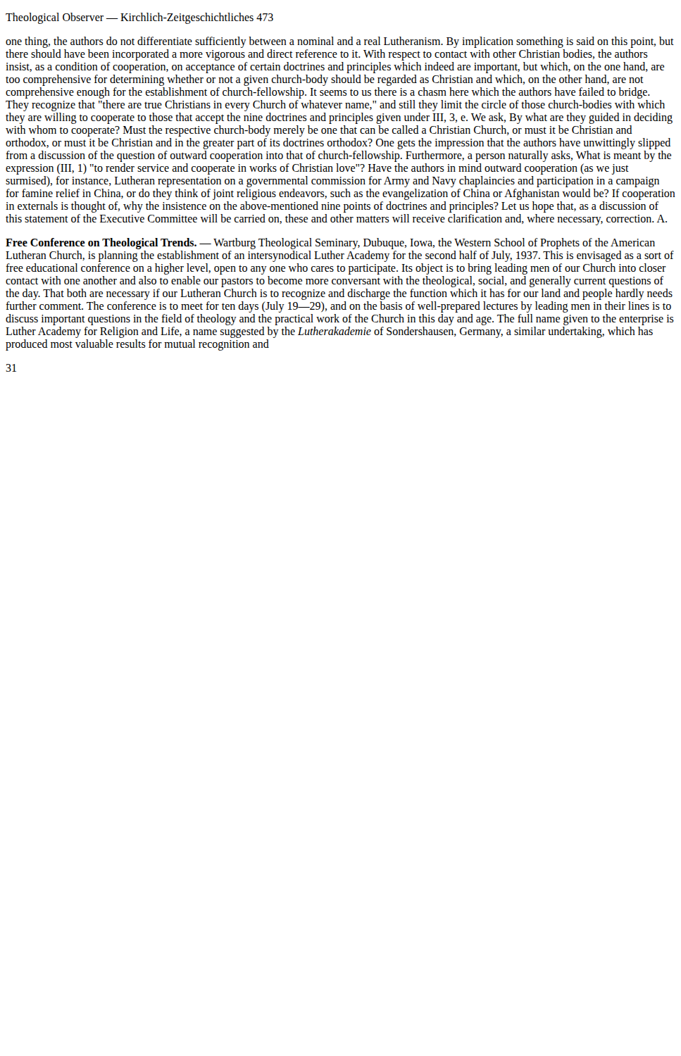Theological Observer — Kirchlich-Zeitgeschichtliches 473
one thing, the authors do not differentiate sufficiently between a nominal and a real Lutheranism. By implication something is said on this point, but there should have been incorporated a more vigorous and direct reference to it. With respect to contact with other Christian bodies, the authors insist, as a condition of cooperation, on acceptance of certain doctrines and principles which indeed are important, but which, on the one hand, are too comprehensive for determining whether or not a given church-body should be regarded as Christian and which, on the other hand, are not comprehensive enough for the establishment of church-fellowship. It seems to us there is a chasm here which the authors have failed to bridge. They recognize that "there are true Christians in every Church of whatever name," and still they limit the circle of those church-bodies with which they are willing to cooperate to those that accept the nine doctrines and principles given under III, 3, e. We ask, By what are they guided in deciding with whom to cooperate? Must the respective church-body merely be one that can be called a Christian Church, or must it be Christian and orthodox, or must it be Christian and in the greater part of its doctrines orthodox? One gets the impression that the authors have unwittingly slipped from a discussion of the question of outward cooperation into that of church-fellowship. Furthermore, a person naturally asks, What is meant by the expression (III, 1) "to render service and cooperate in works of Christian love"? Have the authors in mind outward cooperation (as we just surmised), for instance, Lutheran representation on a governmental commission for Army and Navy chaplaincies and participation in a campaign for famine relief in China, or do they think of joint religious endeavors, such as the evangelization of China or Afghanistan would be? If cooperation in externals is thought of, why the insistence on the above-mentioned nine points of doctrines and principles? Let us hope that, as a discussion of this statement of the Executive Committee will be carried on, these and other matters will receive clarification and, where necessary, correction. A.
Free Conference on Theological Trends. — Wartburg Theological Seminary, Dubuque, Iowa, the Western School of Prophets of the American Lutheran Church, is planning the establishment of an intersynodical Luther Academy for the second half of July, 1937. This is envisaged as a sort of free educational conference on a higher level, open to any one who cares to participate. Its object is to bring leading men of our Church into closer contact with one another and also to enable our pastors to become more conversant with the theological, social, and generally current questions of the day. That both are necessary if our Lutheran Church is to recognize and discharge the function which it has for our land and people hardly needs further comment. The conference is to meet for ten days (July 19—29), and on the basis of well-prepared lectures by leading men in their lines is to discuss important questions in the field of theology and the practical work of the Church in this day and age. The full name given to the enterprise is Luther Academy for Religion and Life, a name suggested by the Lutherakademie of Sondershausen, Germany, a similar undertaking, which has produced most valuable results for mutual recognition and
31